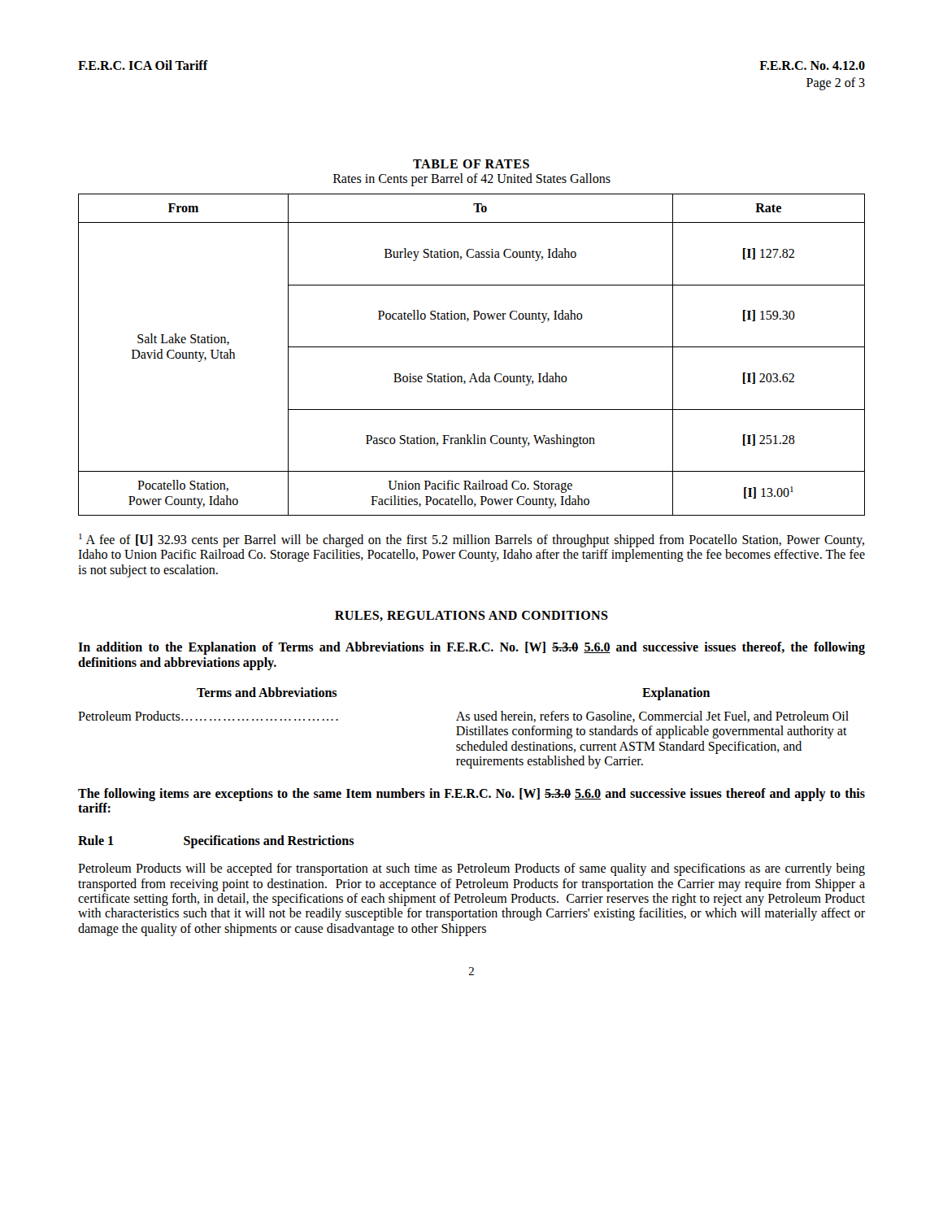F.E.R.C. ICA Oil Tariff
F.E.R.C. No. 4.12.0 Page 2 of 3
TABLE OF RATES
Rates in Cents per Barrel of 42 United States Gallons
| From | To | Rate |
| --- | --- | --- |
| Salt Lake Station, David County, Utah | Burley Station, Cassia County, Idaho | [I] 127.82 |
| Pocatello Station, Power County, Idaho | [I] 159.30 |
| Boise Station, Ada County, Idaho | [I] 203.62 |
| Pasco Station, Franklin County, Washington | [I] 251.28 |
| Pocatello Station, Power County, Idaho | Union Pacific Railroad Co. Storage Facilities, Pocatello, Power County, Idaho | [I] 13.00 1 |
1 A fee of [U] 32.93 cents per Barrel will be charged on the first 5.2 million Barrels of throughput shipped from Pocatello Station, Power County, Idaho to Union Pacific Railroad Co. Storage Facilities, Pocatello, Power County, Idaho after the tariff implementing the fee becomes effective. The fee is not subject to escalation.
RULES, REGULATIONS AND CONDITIONS
In addition to the Explanation of Terms and Abbreviations in F.E.R.C. No. [W] 5.3.0 5.6.0 and successive issues thereof, the following definitions and abbreviations apply.
Terms and Abbreviations
Explanation
Petroleum Products…………………………….
As used herein, refers to Gasoline, Commercial Jet Fuel, and Petroleum Oil Distillates conforming to standards of applicable governmental authority at scheduled destinations, current ASTM Standard Specification, and requirements established by Carrier.
The following items are exceptions to the same Item numbers in F.E.R.C. No. [W] 5.3.0 5.6.0 and successive issues thereof and apply to this tariff:
Rule 1 Specifications and Restrictions
Petroleum Products will be accepted for transportation at such time as Petroleum Products of same quality and specifications as are currently being transported from receiving point to destination. Prior to acceptance of Petroleum Products for transportation the Carrier may require from Shipper a certificate setting forth, in detail, the specifications of each shipment of Petroleum Products. Carrier reserves the right to reject any Petroleum Product with characteristics such that it will not be readily susceptible for transportation through Carriers' existing facilities, or which will materially affect or damage the quality of other shipments or cause disadvantage to other Shippers
2